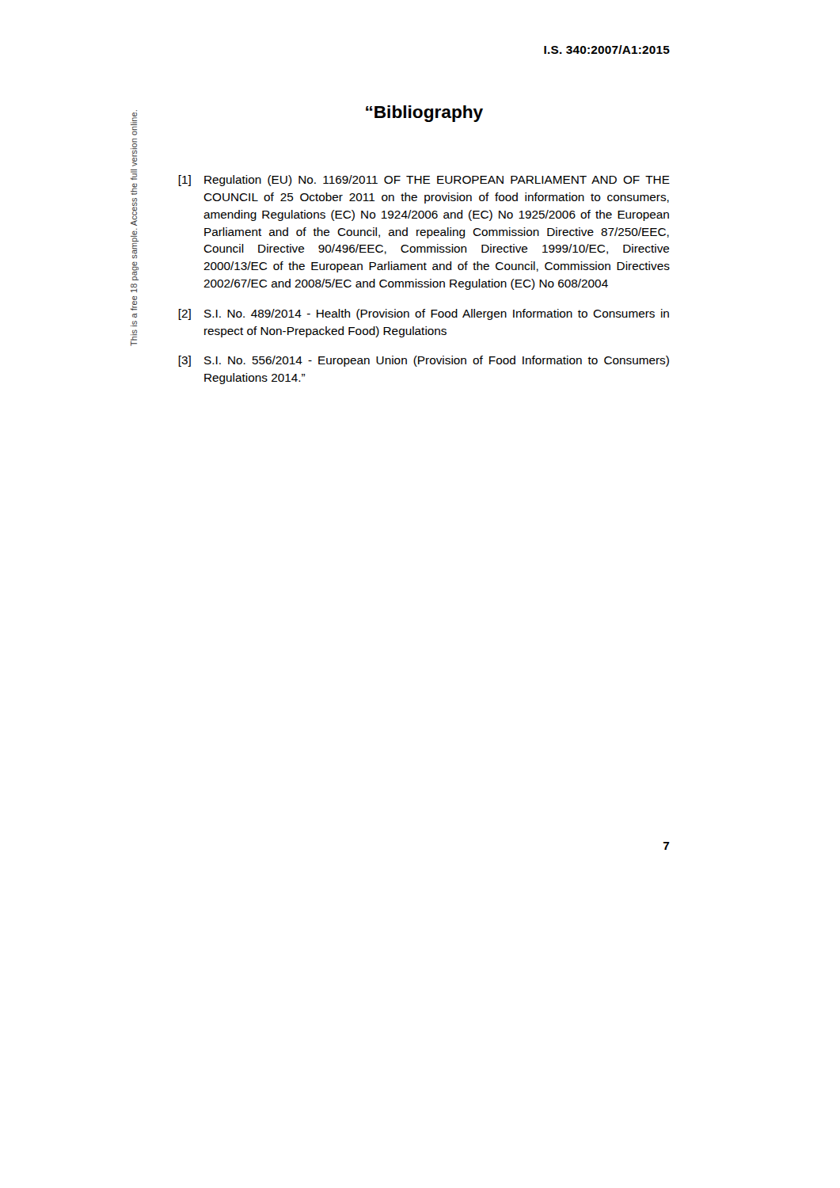I.S. 340:2007/A1:2015
“Bibliography
[1] Regulation (EU) No. 1169/2011 OF THE EUROPEAN PARLIAMENT AND OF THE COUNCIL of 25 October 2011 on the provision of food information to consumers, amending Regulations (EC) No 1924/2006 and (EC) No 1925/2006 of the European Parliament and of the Council, and repealing Commission Directive 87/250/EEC, Council Directive 90/496/EEC, Commission Directive 1999/10/EC, Directive 2000/13/EC of the European Parliament and of the Council, Commission Directives 2002/67/EC and 2008/5/EC and Commission Regulation (EC) No 608/2004
[2] S.I. No. 489/2014 - Health (Provision of Food Allergen Information to Consumers in respect of Non-Prepacked Food) Regulations
[3] S.I. No. 556/2014 - European Union (Provision of Food Information to Consumers) Regulations 2014.”
This is a free 18 page sample. Access the full version online.
7